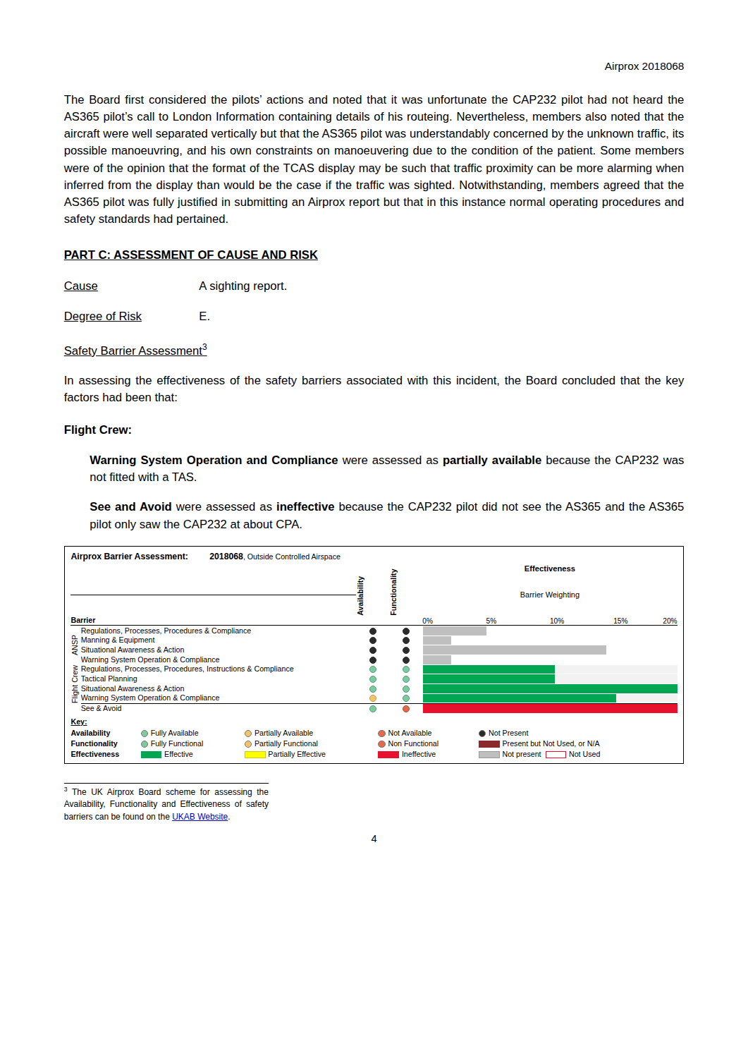Airprox 2018068
The Board first considered the pilots’ actions and noted that it was unfortunate the CAP232 pilot had not heard the AS365 pilot’s call to London Information containing details of his routeing. Nevertheless, members also noted that the aircraft were well separated vertically but that the AS365 pilot was understandably concerned by the unknown traffic, its possible manoeuvring, and his own constraints on manoeuvering due to the condition of the patient. Some members were of the opinion that the format of the TCAS display may be such that traffic proximity can be more alarming when inferred from the display than would be the case if the traffic was sighted. Notwithstanding, members agreed that the AS365 pilot was fully justified in submitting an Airprox report but that in this instance normal operating procedures and safety standards had pertained.
Part C: Assessment of Cause and Risk
Cause
A sighting report.
Degree of Risk
E.
Safety Barrier Assessment3
In assessing the effectiveness of the safety barriers associated with this incident, the Board concluded that the key factors had been that:
Flight Crew:
Warning System Operation and Compliance were assessed as partially available because the CAP232 was not fitted with a TAS.
See and Avoid were assessed as ineffective because the CAP232 pilot did not see the AS365 and the AS365 pilot only saw the CAP232 at about CPA.
Airprox Barrier Assessment: 2018068, Outside Controlled Airspace
| | | | Effectiveness |
| | Availability | Functionality | Barrier Weighting |
| Barrier | | | 0% 5% 10% 15% 20% |
| ANSP | Regulations, Processes, Procedures & Compliance | | | |
| Manning & Equipment | | | |
| Situational Awareness & Action | | | |
| Warning System Operation & Compliance | | | |
| Flight Crew | Regulations, Processes, Procedures, Instructions & Compliance | | | |
| Tactical Planning | | | |
| Situational Awareness & Action | | | |
| Warning System Operation & Compliance | | | |
| | See & Avoid | | | |
Key:
| Availability | Fully Available | Partially Available | Not Available | Not Present |
| Functionality | Fully Functional | Partially Functional | Non Functional | Present but Not Used, or N/A |
| Effectiveness | Effective | Partially Effective | Ineffective | Not present Not Used |
3 The UK Airprox Board scheme for assessing the Availability, Functionality and Effectiveness of safety barriers can be found on the UKAB Website.
4